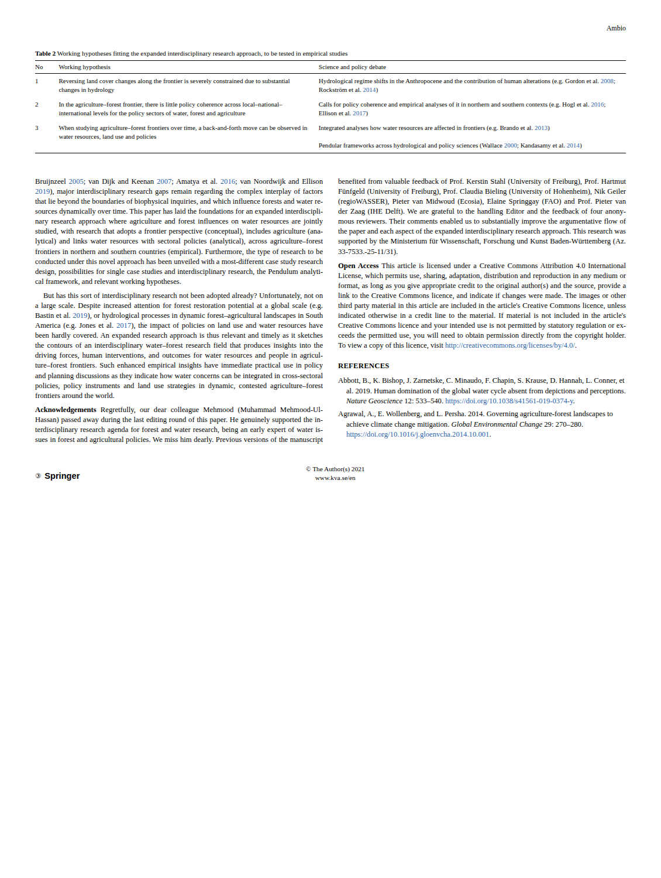Ambio
Table 2 Working hypotheses fitting the expanded interdisciplinary research approach, to be tested in empirical studies
| No | Working hypothesis | Science and policy debate |
| --- | --- | --- |
| 1 | Reversing land cover changes along the frontier is severely constrained due to substantial changes in hydrology | Hydrological regime shifts in the Anthropocene and the contribution of human alterations (e.g. Gordon et al. 2008 ; Rockström et al. 2014 ) |
| 2 | In the agriculture–forest frontier, there is little policy coherence across local–national–international levels for the policy sectors of water, forest and agriculture | Calls for policy coherence and empirical analyses of it in northern and southern contexts (e.g. Hogl et al. 2016 ; Ellison et al. 2017 ) |
| 3 | When studying agriculture–forest frontiers over time, a back-and-forth move can be observed in water resources, land use and policies | Integrated analyses how water resources are affected in frontiers (e.g. Brando et al. 2013 ) Pendular frameworks across hydrological and policy sciences (Wallace 2000 ; Kandasamy et al. 2014 ) |
Bruijnzeel 2005; van Dijk and Keenan 2007; Amatya et al. 2016; van Noordwijk and Ellison 2019), major interdisciplinary research gaps remain regarding the complex interplay of factors that lie beyond the boundaries of biophysical inquiries, and which influence forests and water resources dynamically over time. This paper has laid the foundations for an expanded interdisciplinary research approach where agriculture and forest influences on water resources are jointly studied, with research that adopts a frontier perspective (conceptual), includes agriculture (analytical) and links water resources with sectoral policies (analytical), across agriculture–forest frontiers in northern and southern countries (empirical). Furthermore, the type of research to be conducted under this novel approach has been unveiled with a most-different case study research design, possibilities for single case studies and interdisciplinary research, the Pendulum analytical framework, and relevant working hypotheses.
But has this sort of interdisciplinary research not been adopted already? Unfortunately, not on a large scale. Despite increased attention for forest restoration potential at a global scale (e.g. Bastin et al. 2019), or hydrological processes in dynamic forest–agricultural landscapes in South America (e.g. Jones et al. 2017), the impact of policies on land use and water resources have been hardly covered. An expanded research approach is thus relevant and timely as it sketches the contours of an interdisciplinary water–forest research field that produces insights into the driving forces, human interventions, and outcomes for water resources and people in agriculture–forest frontiers. Such enhanced empirical insights have immediate practical use in policy and planning discussions as they indicate how water concerns can be integrated in cross-sectoral policies, policy instruments and land use strategies in dynamic, contested agriculture–forest frontiers around the world.
Acknowledgements Regretfully, our dear colleague Mehmood (Muhammad Mehmood-Ul-Hassan) passed away during the last editing round of this paper. He genuinely supported the interdisciplinary research agenda for forest and water research, being an early expert of water issues in forest and agricultural policies. We miss him dearly. Previous versions of the manuscript benefited from valuable feedback of Prof. Kerstin Stahl (University of Freiburg), Prof. Hartmut Fünfgeld (University of Freiburg), Prof. Claudia Bieling (University of Hohenheim), Nik Geiler (regioWASSER), Pieter van Midwoud (Ecosia), Elaine Springgay (FAO) and Prof. Pieter van der Zaag (IHE Delft). We are grateful to the handling Editor and the feedback of four anonymous reviewers. Their comments enabled us to substantially improve the argumentative flow of the paper and each aspect of the expanded interdisciplinary research approach. This research was supported by the Ministerium für Wissenschaft, Forschung und Kunst Baden-Württemberg (Az. 33-7533.-25-11/31).
Open Access This article is licensed under a Creative Commons Attribution 4.0 International License, which permits use, sharing, adaptation, distribution and reproduction in any medium or format, as long as you give appropriate credit to the original author(s) and the source, provide a link to the Creative Commons licence, and indicate if changes were made. The images or other third party material in this article are included in the article's Creative Commons licence, unless indicated otherwise in a credit line to the material. If material is not included in the article's Creative Commons licence and your intended use is not permitted by statutory regulation or exceeds the permitted use, you will need to obtain permission directly from the copyright holder. To view a copy of this licence, visit http://creativecommons.org/licenses/by/4.0/.
REFERENCES
Abbott, B., K. Bishop, J. Zarnetske, C. Minaudo, F. Chapin, S. Krause, D. Hannah, L. Conner, et al. 2019. Human domination of the global water cycle absent from depictions and perceptions. Nature Geoscience 12: 533–540. https://doi.org/10.1038/s41561-019-0374-y.
Agrawal, A., E. Wollenberg, and L. Persha. 2014. Governing agriculture-forest landscapes to achieve climate change mitigation. Global Environmental Change 29: 270–280. https://doi.org/10.1016/j.gloenvcha.2014.10.001.
③ Springer
© The Author(s) 2021
www.kva.se/en